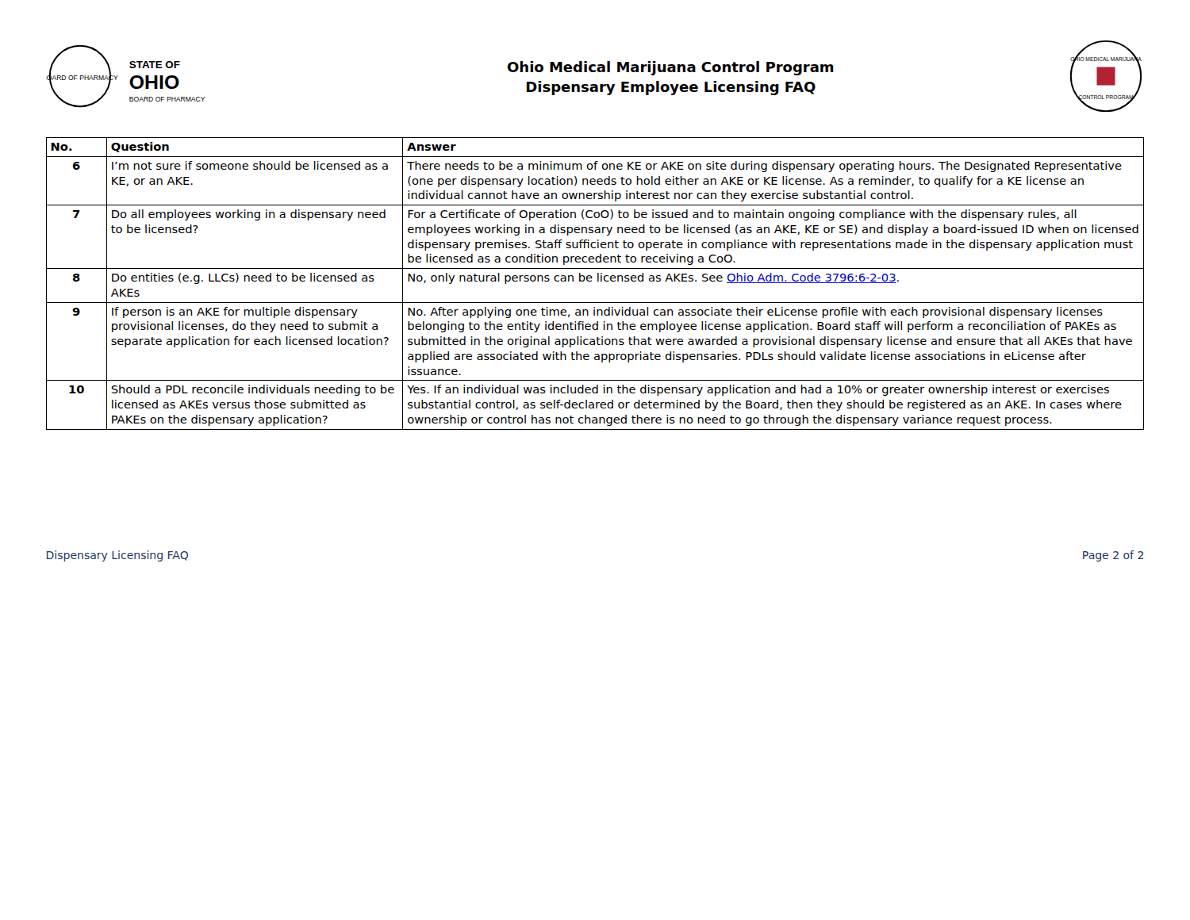Ohio Medical Marijuana Control Program
Dispensary Employee Licensing FAQ
| No. | Question | Answer |
| --- | --- | --- |
| 6 | I’m not sure if someone should be licensed as a KE, or an AKE. | There needs to be a minimum of one KE or AKE on site during dispensary operating hours. The Designated Representative (one per dispensary location) needs to hold either an AKE or KE license. As a reminder, to qualify for a KE license an individual cannot have an ownership interest nor can they exercise substantial control. |
| 7 | Do all employees working in a dispensary need to be licensed? | For a Certificate of Operation (CoO) to be issued and to maintain ongoing compliance with the dispensary rules, all employees working in a dispensary need to be licensed (as an AKE, KE or SE) and display a board-issued ID when on licensed dispensary premises. Staff sufficient to operate in compliance with representations made in the dispensary application must be licensed as a condition precedent to receiving a CoO. |
| 8 | Do entities (e.g. LLCs) need to be licensed as AKEs | No, only natural persons can be licensed as AKEs. See Ohio Adm. Code 3796:6-2-03 . |
| 9 | If person is an AKE for multiple dispensary provisional licenses, do they need to submit a separate application for each licensed location? | No. After applying one time, an individual can associate their eLicense profile with each provisional dispensary licenses belonging to the entity identified in the employee license application. Board staff will perform a reconciliation of PAKEs as submitted in the original applications that were awarded a provisional dispensary license and ensure that all AKEs that have applied are associated with the appropriate dispensaries. PDLs should validate license associations in eLicense after issuance. |
| 10 | Should a PDL reconcile individuals needing to be licensed as AKEs versus those submitted as PAKEs on the dispensary application? | Yes. If an individual was included in the dispensary application and had a 10% or greater ownership interest or exercises substantial control, as self-declared or determined by the Board, then they should be registered as an AKE. In cases where ownership or control has not changed there is no need to go through the dispensary variance request process. |
Dispensary Licensing FAQ
Page 2 of 2